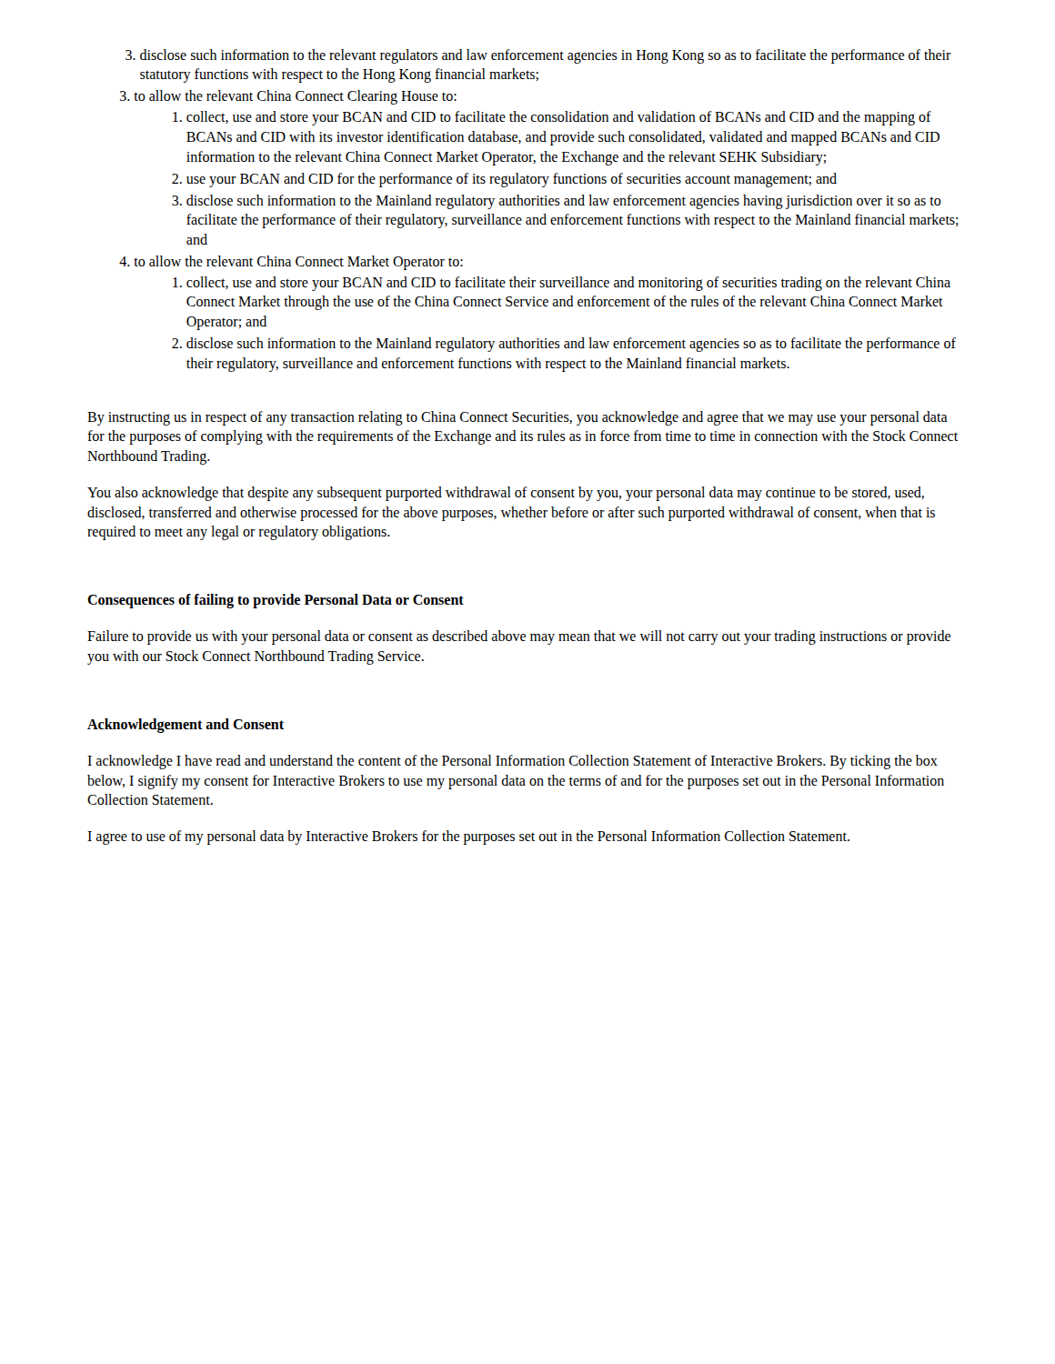disclose such information to the relevant regulators and law enforcement agencies in Hong Kong so as to facilitate the performance of their statutory functions with respect to the Hong Kong financial markets;
to allow the relevant China Connect Clearing House to:
collect, use and store your BCAN and CID to facilitate the consolidation and validation of BCANs and CID and the mapping of BCANs and CID with its investor identification database, and provide such consolidated, validated and mapped BCANs and CID information to the relevant China Connect Market Operator, the Exchange and the relevant SEHK Subsidiary;
use your BCAN and CID for the performance of its regulatory functions of securities account management; and
disclose such information to the Mainland regulatory authorities and law enforcement agencies having jurisdiction over it so as to facilitate the performance of their regulatory, surveillance and enforcement functions with respect to the Mainland financial markets; and
to allow the relevant China Connect Market Operator to:
collect, use and store your BCAN and CID to facilitate their surveillance and monitoring of securities trading on the relevant China Connect Market through the use of the China Connect Service and enforcement of the rules of the relevant China Connect Market Operator; and
disclose such information to the Mainland regulatory authorities and law enforcement agencies so as to facilitate the performance of their regulatory, surveillance and enforcement functions with respect to the Mainland financial markets.
By instructing us in respect of any transaction relating to China Connect Securities, you acknowledge and agree that we may use your personal data for the purposes of complying with the requirements of the Exchange and its rules as in force from time to time in connection with the Stock Connect Northbound Trading.
You also acknowledge that despite any subsequent purported withdrawal of consent by you, your personal data may continue to be stored, used, disclosed, transferred and otherwise processed for the above purposes, whether before or after such purported withdrawal of consent, when that is required to meet any legal or regulatory obligations.
Consequences of failing to provide Personal Data or Consent
Failure to provide us with your personal data or consent as described above may mean that we will not carry out your trading instructions or provide you with our Stock Connect Northbound Trading Service.
Acknowledgement and Consent
I acknowledge I have read and understand the content of the Personal Information Collection Statement of Interactive Brokers. By ticking the box below, I signify my consent for Interactive Brokers to use my personal data on the terms of and for the purposes set out in the Personal Information Collection Statement.
I agree to use of my personal data by Interactive Brokers for the purposes set out in the Personal Information Collection Statement.